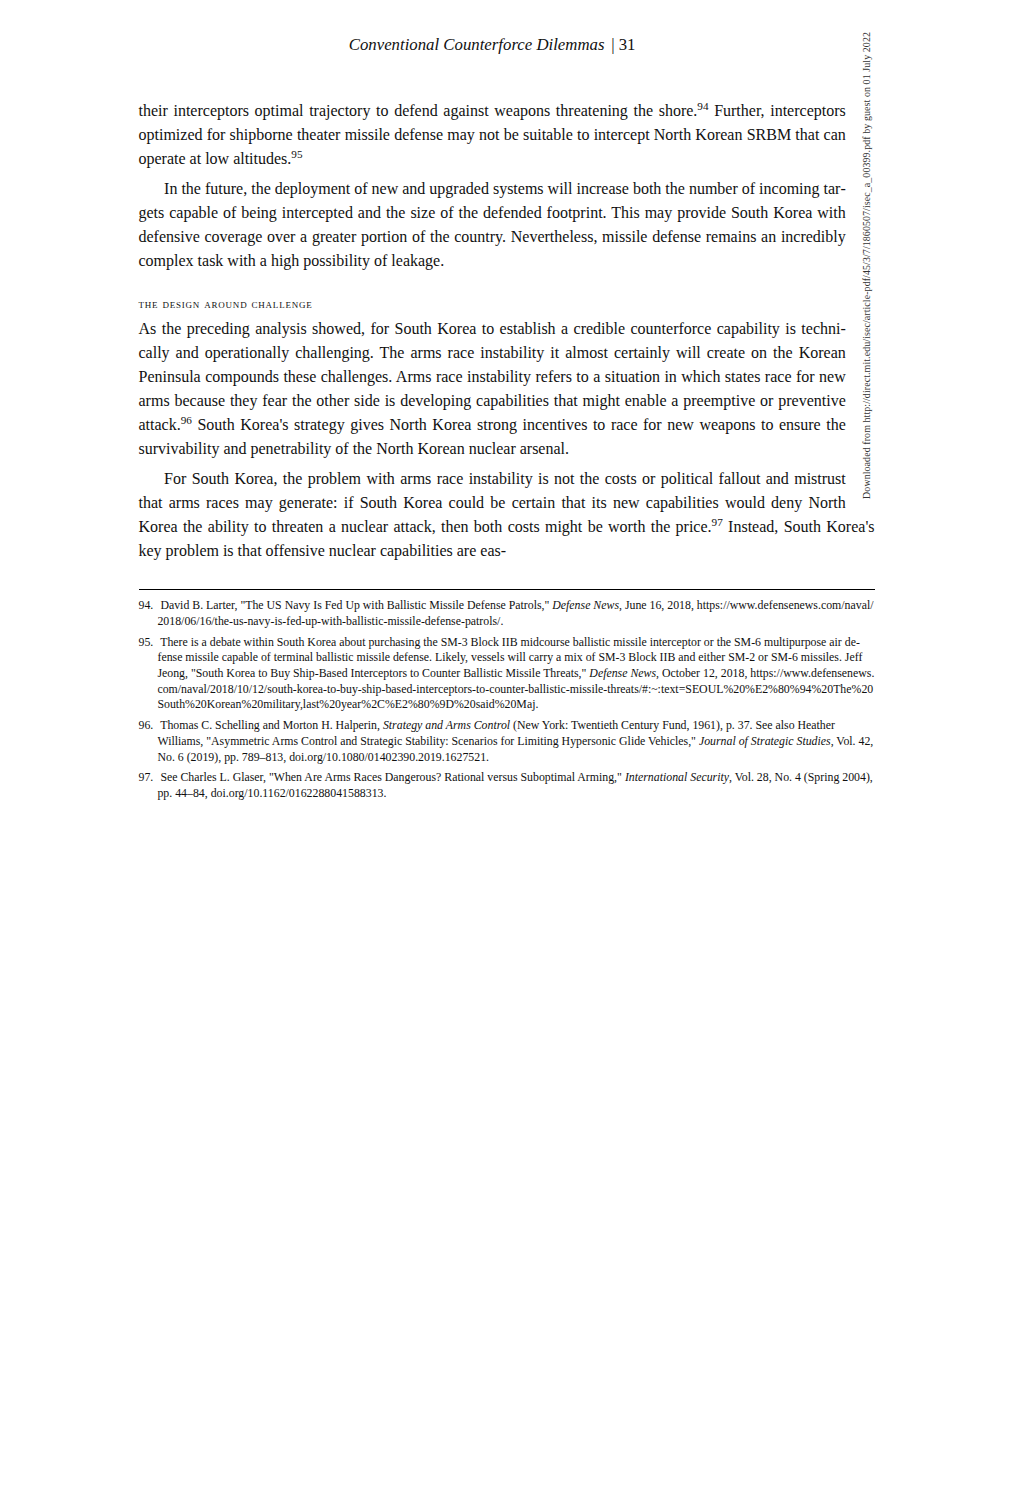Downloaded from http://direct.mit.edu/isec/article-pdf/45/3/7/1860507/isec_a_00399.pdf by guest on 01 July 2022
Conventional Counterforce Dilemmas| 31
their interceptors optimal trajectory to defend against weapons threatening the shore.94 Further, interceptors optimized for shipborne theater missile defense may not be suitable to intercept North Korean SRBM that can operate at low altitudes.95
In the future, the deployment of new and upgraded systems will increase both the number of incoming targets capable of being intercepted and the size of the defended footprint. This may provide South Korea with defensive coverage over a greater portion of the country. Nevertheless, missile defense remains an incredibly complex task with a high possibility of leakage.
the design around challenge
As the preceding analysis showed, for South Korea to establish a credible counterforce capability is technically and operationally challenging. The arms race instability it almost certainly will create on the Korean Peninsula compounds these challenges. Arms race instability refers to a situation in which states race for new arms because they fear the other side is developing capabilities that might enable a preemptive or preventive attack.96 South Korea's strategy gives North Korea strong incentives to race for new weapons to ensure the survivability and penetrability of the North Korean nuclear arsenal.
For South Korea, the problem with arms race instability is not the costs or political fallout and mistrust that arms races may generate: if South Korea could be certain that its new capabilities would deny North Korea the ability to threaten a nuclear attack, then both costs might be worth the price.97 Instead, South Korea's key problem is that offensive nuclear capabilities are eas-
94. David B. Larter, "The US Navy Is Fed Up with Ballistic Missile Defense Patrols," Defense News, June 16, 2018, https://www.defensenews.com/naval/2018/06/16/the-us-navy-is-fed-up-with-ballistic-missile-defense-patrols/.
95. There is a debate within South Korea about purchasing the SM-3 Block IIB midcourse ballistic missile interceptor or the SM-6 multipurpose air defense missile capable of terminal ballistic missile defense. Likely, vessels will carry a mix of SM-3 Block IIB and either SM-2 or SM-6 missiles. Jeff Jeong, "South Korea to Buy Ship-Based Interceptors to Counter Ballistic Missile Threats," Defense News, October 12, 2018, https://www.defensenews.com/naval/2018/10/12/south-korea-to-buy-ship-based-interceptors-to-counter-ballistic-missile-threats/#:~:text=SEOUL%20%E2%80%94%20The%20South%20Korean%20military,last%20year%2C%E2%80%9D%20said%20Maj.
96. Thomas C. Schelling and Morton H. Halperin, Strategy and Arms Control (New York: Twentieth Century Fund, 1961), p. 37. See also Heather Williams, "Asymmetric Arms Control and Strategic Stability: Scenarios for Limiting Hypersonic Glide Vehicles," Journal of Strategic Studies, Vol. 42, No. 6 (2019), pp. 789–813, doi.org/10.1080/01402390.2019.1627521.
97. See Charles L. Glaser, "When Are Arms Races Dangerous? Rational versus Suboptimal Arming," International Security, Vol. 28, No. 4 (Spring 2004), pp. 44–84, doi.org/10.1162/0162288041588313.